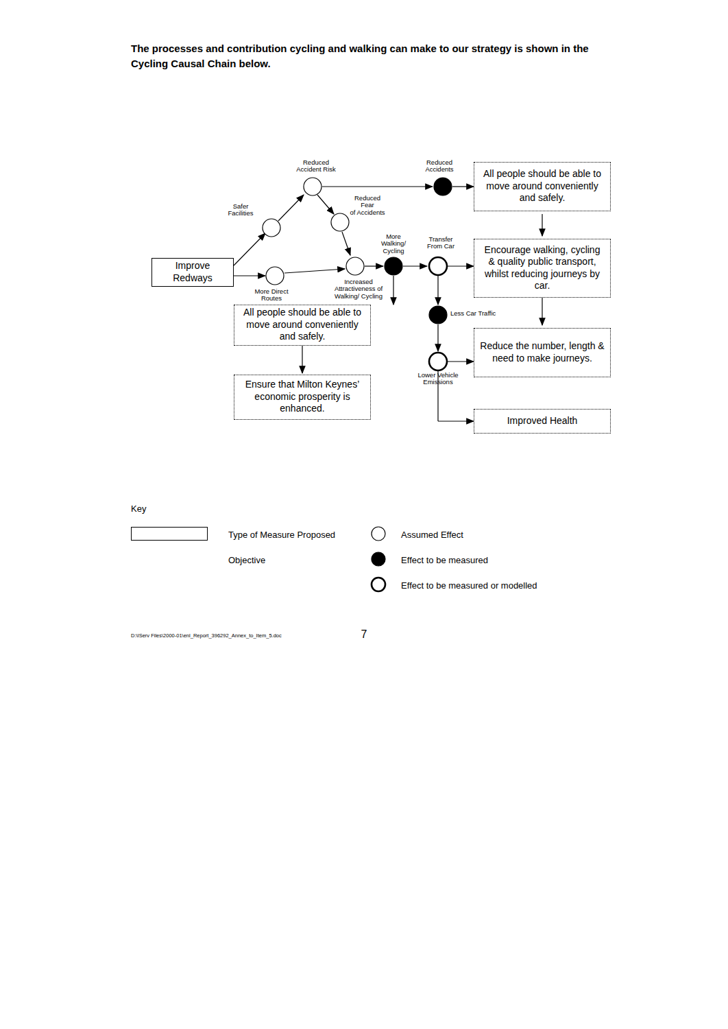The processes and contribution cycling and walking can make to our strategy is shown in the Cycling Causal Chain below.
Reduced
Accident Risk
Safer
Facilities
Reduced
Fear
of Accidents
More Direct
Routes
Increased
Attractiveness of
Walking/ Cycling
More
Walking/
Cycling
Transfer
From Car
Reduced
Accidents
Less Car Traffic
Lower Vehicle
Emissions
Improve
Redways
All people should be able to move around conveniently and safely.
Encourage walking, cycling & quality public transport, whilst reducing journeys by car.
Reduce the number, length & need to make journeys.
Improved Health
All people should be able to move around conveniently and safely.
Ensure that Milton Keynes’ economic prosperity is enhanced.
Key
| | Type of Measure Proposed | | Assumed Effect |
| | Objective | | Effect to be measured |
| | | | Effect to be measured or modelled |
D:\IServ Files\2000-01\enl_Report_396292_Annex_to_Item_5.doc 7